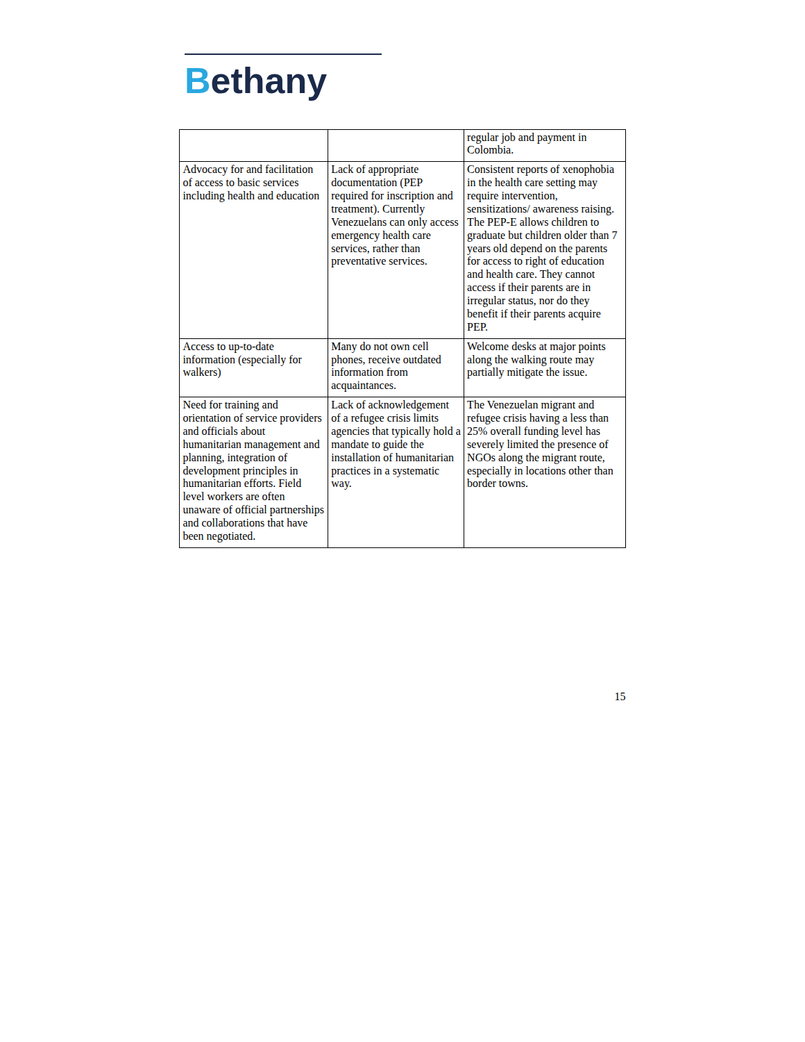Bethany
| | | regular job and payment in Colombia. |
| Advocacy for and facilitation of access to basic services including health and education | Lack of appropriate documentation (PEP required for inscription and treatment). Currently Venezuelans can only access emergency health care services, rather than preventative services. | Consistent reports of xenophobia in the health care setting may require intervention, sensitizations/ awareness raising. The PEP-E allows children to graduate but children older than 7 years old depend on the parents for access to right of education and health care. They cannot access if their parents are in irregular status, nor do they benefit if their parents acquire PEP. |
| Access to up-to-date information (especially for walkers) | Many do not own cell phones, receive outdated information from acquaintances. | Welcome desks at major points along the walking route may partially mitigate the issue. |
| Need for training and orientation of service providers and officials about humanitarian management and planning, integration of development principles in humanitarian efforts. Field level workers are often unaware of official partnerships and collaborations that have been negotiated. | Lack of acknowledgement of a refugee crisis limits agencies that typically hold a mandate to guide the installation of humanitarian practices in a systematic way. | The Venezuelan migrant and refugee crisis having a less than 25% overall funding level has severely limited the presence of NGOs along the migrant route, especially in locations other than border towns. |
15